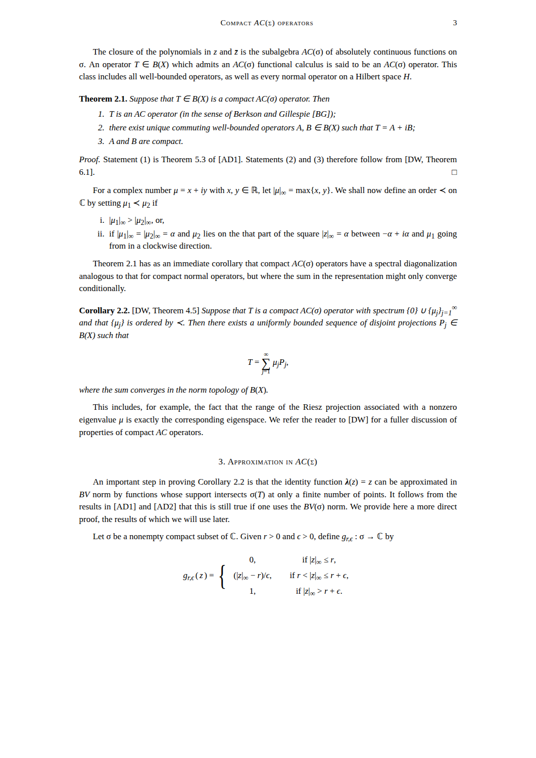Compact AC(σ) operators 3
The closure of the polynomials in z and z̄ is the subalgebra AC(σ) of absolutely continuous functions on σ. An operator T ∈ B(X) which admits an AC(σ) functional calculus is said to be an AC(σ) operator. This class includes all well-bounded operators, as well as every normal operator on a Hilbert space H.
Theorem 2.1. Suppose that T ∈ B(X) is a compact AC(σ) operator. Then
T is an AC operator (in the sense of Berkson and Gillespie [BG]);
there exist unique commuting well-bounded operators A, B ∈ B(X) such that T = A + iB;
A and B are compact.
Proof. Statement (1) is Theorem 5.3 of [AD1]. Statements (2) and (3) therefore follow from [DW, Theorem 6.1]. □
For a complex number μ = x + iy with x, y ∈ ℝ, let |μ|∞ = max{x, y}. We shall now define an order ≺ on ℂ by setting μ1 ≺ μ2 if
|μ1|∞ > |μ2|∞, or,
if |μ1|∞ = |μ2|∞ = α and μ2 lies on the that part of the square |z|∞ = α between −α + iα and μ1 going from in a clockwise direction.
Theorem 2.1 has as an immediate corollary that compact AC(σ) operators have a spectral diagonalization analogous to that for compact normal operators, but where the sum in the representation might only converge conditionally.
Corollary 2.2. [DW, Theorem 4.5] Suppose that T is a compact AC(σ) operator with spectrum {0} ∪ {μj}j=1∞ and that {μj} is ordered by ≺. Then there exists a uniformly bounded sequence of disjoint projections Pj ∈ B(X) such that
T = ∞
∑
j=1 μjPj,
where the sum converges in the norm topology of B(X).
This includes, for example, the fact that the range of the Riesz projection associated with a nonzero eigenvalue μ is exactly the corresponding eigenspace. We refer the reader to [DW] for a fuller discussion of properties of compact AC operators.
3. Approximation in AC(σ)
An important step in proving Corollary 2.2 is that the identity function λ(z) = z can be approximated in BV norm by functions whose support intersects σ(T) at only a finite number of points. It follows from the results in [AD1] and [AD2] that this is still true if one uses the BV(σ) norm. We provide here a more direct proof, the results of which we will use later.
Let σ be a nonempty compact subset of ℂ. Given r > 0 and ϵ > 0, define gr,ϵ : σ → ℂ by
gr,ϵ(z) = {
| 0, | if / z / ∞ ≤ r , |
| (/ z / ∞ − r )/ ϵ , | if r < / z / ∞ ≤ r + ϵ , |
| 1, | if / z / ∞ > r + ϵ . |